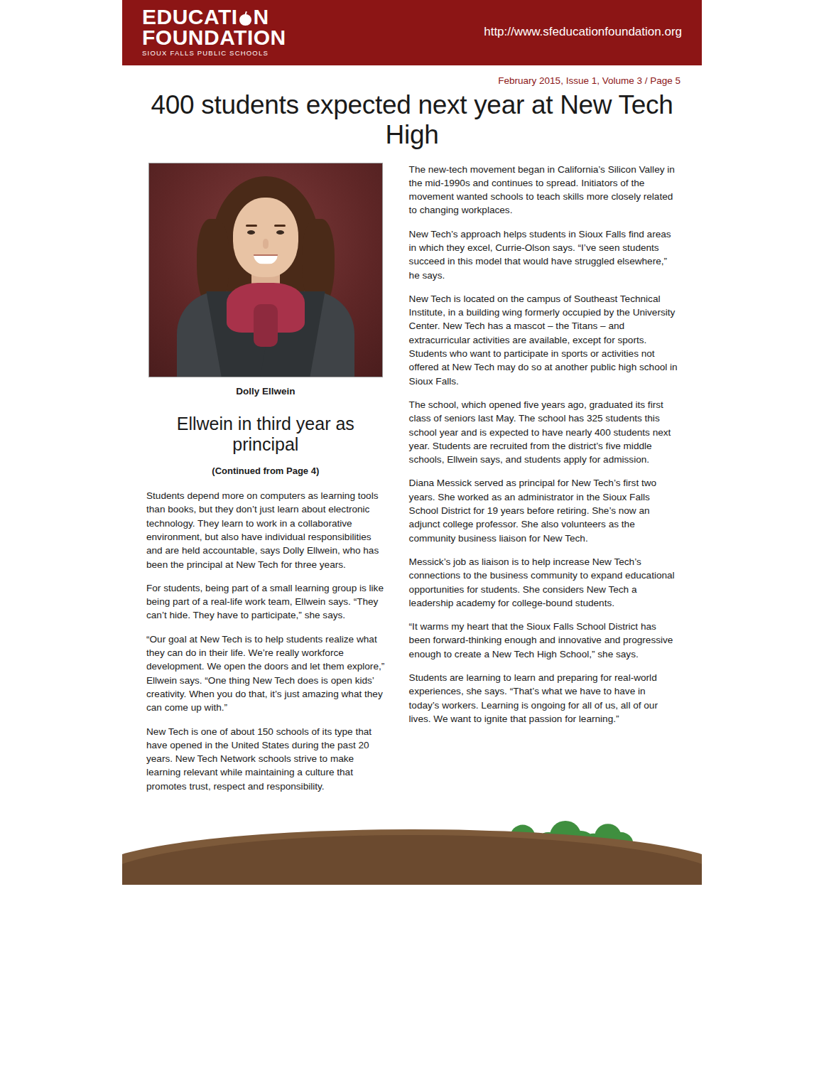EDUCATI N FOUNDATION SIOUX FALLS PUBLIC SCHOOLS
http://www.sfeducationfoundation.org
February 2015, Issue 1, Volume 3 / Page 5
400 students expected next year at New Tech High
Dolly Ellwein
Ellwein in third year as principal
(Continued from Page 4)
Students depend more on computers as learning tools than books, but they don’t just learn about electronic technology. They learn to work in a collaborative environment, but also have individual responsibilities and are held accountable, says Dolly Ellwein, who has been the principal at New Tech for three years.
For students, being part of a small learning group is like being part of a real-life work team, Ellwein says. “They can’t hide. They have to participate,” she says.
“Our goal at New Tech is to help students realize what they can do in their life. We’re really workforce development. We open the doors and let them explore,” Ellwein says. “One thing New Tech does is open kids’ creativity. When you do that, it’s just amazing what they can come up with.”
New Tech is one of about 150 schools of its type that have opened in the United States during the past 20 years. New Tech Network schools strive to make learning relevant while maintaining a culture that promotes trust, respect and responsibility.
The new-tech movement began in California’s Silicon Valley in the mid-1990s and continues to spread. Initiators of the movement wanted schools to teach skills more closely related to changing workplaces.
New Tech’s approach helps students in Sioux Falls find areas in which they excel, Currie-Olson says. “I’ve seen students succeed in this model that would have struggled elsewhere,” he says.
New Tech is located on the campus of Southeast Technical Institute, in a building wing formerly occupied by the University Center. New Tech has a mascot – the Titans – and extracurricular activities are available, except for sports. Students who want to participate in sports or activities not offered at New Tech may do so at another public high school in Sioux Falls.
The school, which opened five years ago, graduated its first class of seniors last May. The school has 325 students this school year and is expected to have nearly 400 students next year. Students are recruited from the district’s five middle schools, Ellwein says, and students apply for admission.
Diana Messick served as principal for New Tech’s first two years. She worked as an administrator in the Sioux Falls School District for 19 years before retiring. She’s now an adjunct college professor. She also volunteers as the community business liaison for New Tech.
Messick’s job as liaison is to help increase New Tech’s connections to the business community to expand educational opportunities for students. She considers New Tech a leadership academy for college-bound students.
“It warms my heart that the Sioux Falls School District has been forward-thinking enough and innovative and progressive enough to create a New Tech High School,” she says.
Students are learning to learn and preparing for real-world experiences, she says. “That’s what we have to have in today’s workers. Learning is ongoing for all of us, all of our lives. We want to ignite that passion for learning.”